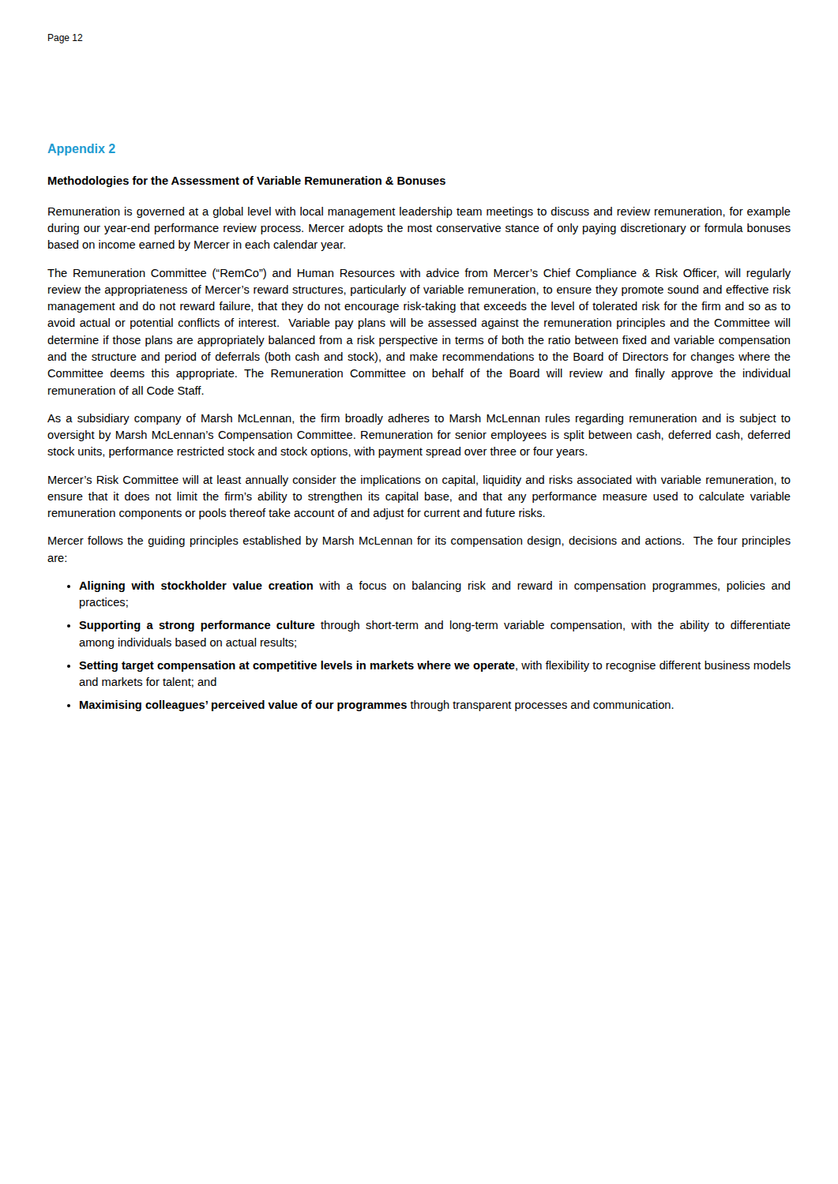Page 12
Appendix 2
Methodologies for the Assessment of Variable Remuneration & Bonuses
Remuneration is governed at a global level with local management leadership team meetings to discuss and review remuneration, for example during our year-end performance review process. Mercer adopts the most conservative stance of only paying discretionary or formula bonuses based on income earned by Mercer in each calendar year.
The Remuneration Committee (“RemCo”) and Human Resources with advice from Mercer’s Chief Compliance & Risk Officer, will regularly review the appropriateness of Mercer’s reward structures, particularly of variable remuneration, to ensure they promote sound and effective risk management and do not reward failure, that they do not encourage risk-taking that exceeds the level of tolerated risk for the firm and so as to avoid actual or potential conflicts of interest. Variable pay plans will be assessed against the remuneration principles and the Committee will determine if those plans are appropriately balanced from a risk perspective in terms of both the ratio between fixed and variable compensation and the structure and period of deferrals (both cash and stock), and make recommendations to the Board of Directors for changes where the Committee deems this appropriate. The Remuneration Committee on behalf of the Board will review and finally approve the individual remuneration of all Code Staff.
As a subsidiary company of Marsh McLennan, the firm broadly adheres to Marsh McLennan rules regarding remuneration and is subject to oversight by Marsh McLennan’s Compensation Committee. Remuneration for senior employees is split between cash, deferred cash, deferred stock units, performance restricted stock and stock options, with payment spread over three or four years.
Mercer’s Risk Committee will at least annually consider the implications on capital, liquidity and risks associated with variable remuneration, to ensure that it does not limit the firm’s ability to strengthen its capital base, and that any performance measure used to calculate variable remuneration components or pools thereof take account of and adjust for current and future risks.
Mercer follows the guiding principles established by Marsh McLennan for its compensation design, decisions and actions. The four principles are:
Aligning with stockholder value creation with a focus on balancing risk and reward in compensation programmes, policies and practices;
Supporting a strong performance culture through short-term and long-term variable compensation, with the ability to differentiate among individuals based on actual results;
Setting target compensation at competitive levels in markets where we operate, with flexibility to recognise different business models and markets for talent; and
Maximising colleagues’ perceived value of our programmes through transparent processes and communication.